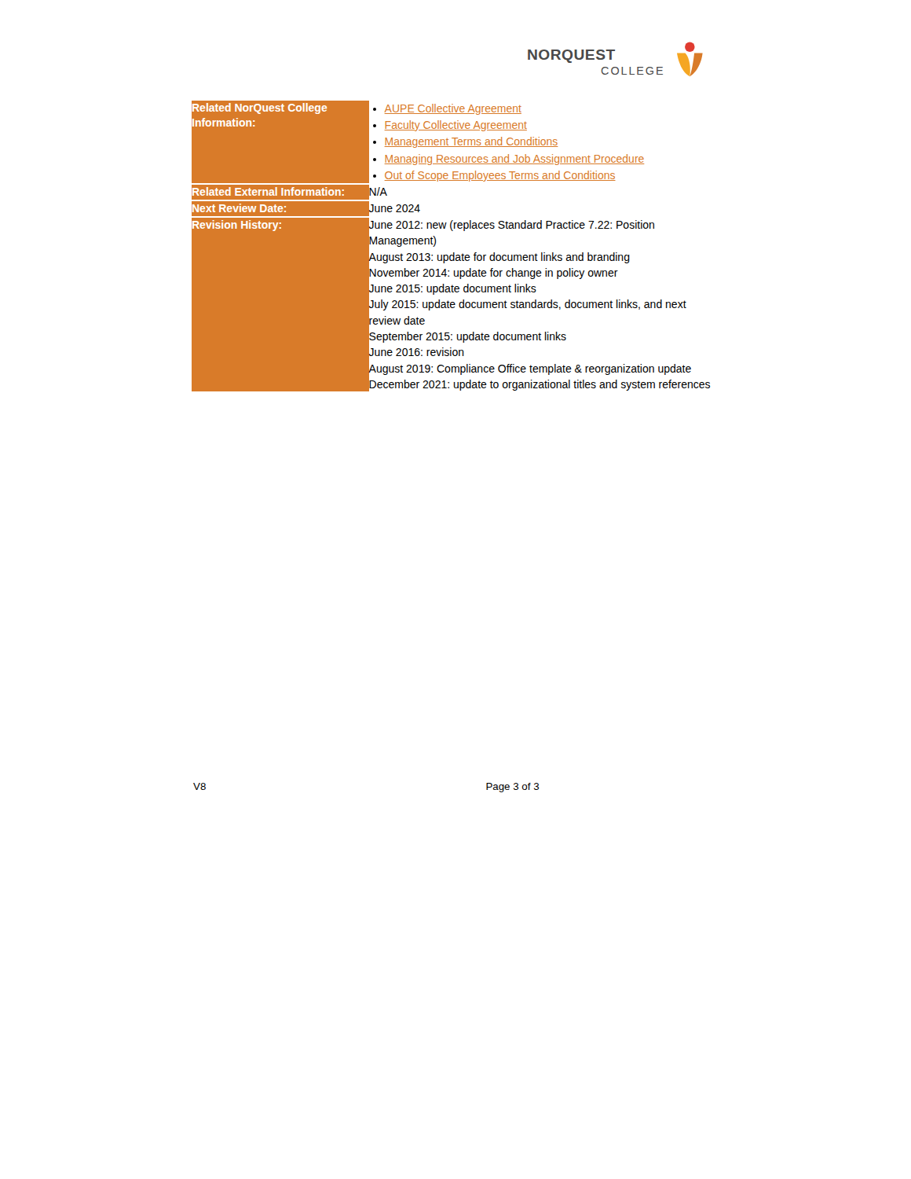NORQUEST COLLEGE
| Related NorQuest College Information: | AUPE Collective Agreement Faculty Collective Agreement Management Terms and Conditions Managing Resources and Job Assignment Procedure Out of Scope Employees Terms and Conditions |
| Related External Information: | N/A |
| Next Review Date: | June 2024 |
| Revision History: | June 2012: new (replaces Standard Practice 7.22: Position Management) August 2013: update for document links and branding November 2014: update for change in policy owner June 2015: update document links July 2015: update document standards, document links, and next review date September 2015: update document links June 2016: revision August 2019: Compliance Office template & reorganization update December 2021: update to organizational titles and system references |
V8
Page 3 of 3